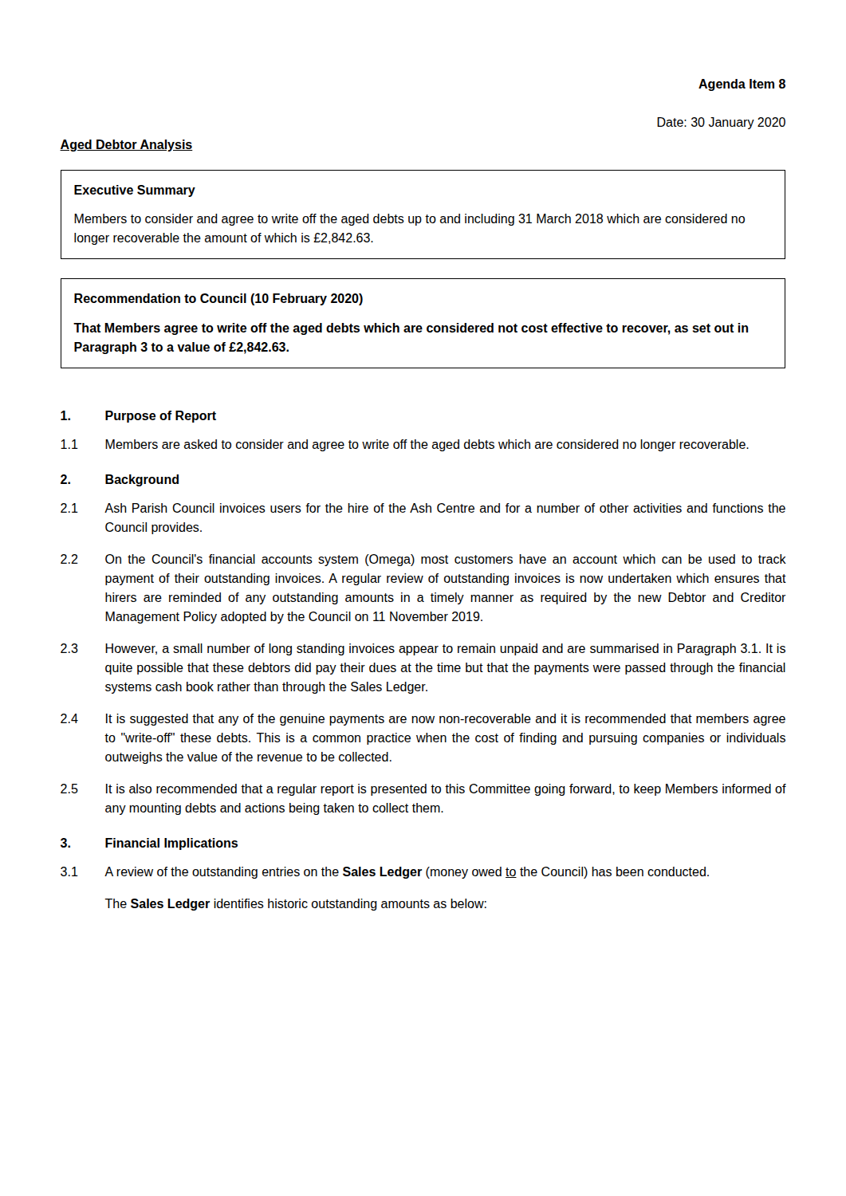Agenda Item 8
Date: 30 January 2020
Aged Debtor Analysis
Executive Summary
Members to consider and agree to write off the aged debts up to and including 31 March 2018 which are considered no longer recoverable the amount of which is £2,842.63.
Recommendation to Council (10 February 2020)
That Members agree to write off the aged debts which are considered not cost effective to recover, as set out in Paragraph 3 to a value of £2,842.63.
1. Purpose of Report
1.1 Members are asked to consider and agree to write off the aged debts which are considered no longer recoverable.
2. Background
2.1 Ash Parish Council invoices users for the hire of the Ash Centre and for a number of other activities and functions the Council provides.
2.2 On the Council's financial accounts system (Omega) most customers have an account which can be used to track payment of their outstanding invoices. A regular review of outstanding invoices is now undertaken which ensures that hirers are reminded of any outstanding amounts in a timely manner as required by the new Debtor and Creditor Management Policy adopted by the Council on 11 November 2019.
2.3 However, a small number of long standing invoices appear to remain unpaid and are summarised in Paragraph 3.1. It is quite possible that these debtors did pay their dues at the time but that the payments were passed through the financial systems cash book rather than through the Sales Ledger.
2.4 It is suggested that any of the genuine payments are now non-recoverable and it is recommended that members agree to "write-off" these debts. This is a common practice when the cost of finding and pursuing companies or individuals outweighs the value of the revenue to be collected.
2.5 It is also recommended that a regular report is presented to this Committee going forward, to keep Members informed of any mounting debts and actions being taken to collect them.
3. Financial Implications
3.1 A review of the outstanding entries on the Sales Ledger (money owed to the Council) has been conducted.
The Sales Ledger identifies historic outstanding amounts as below: